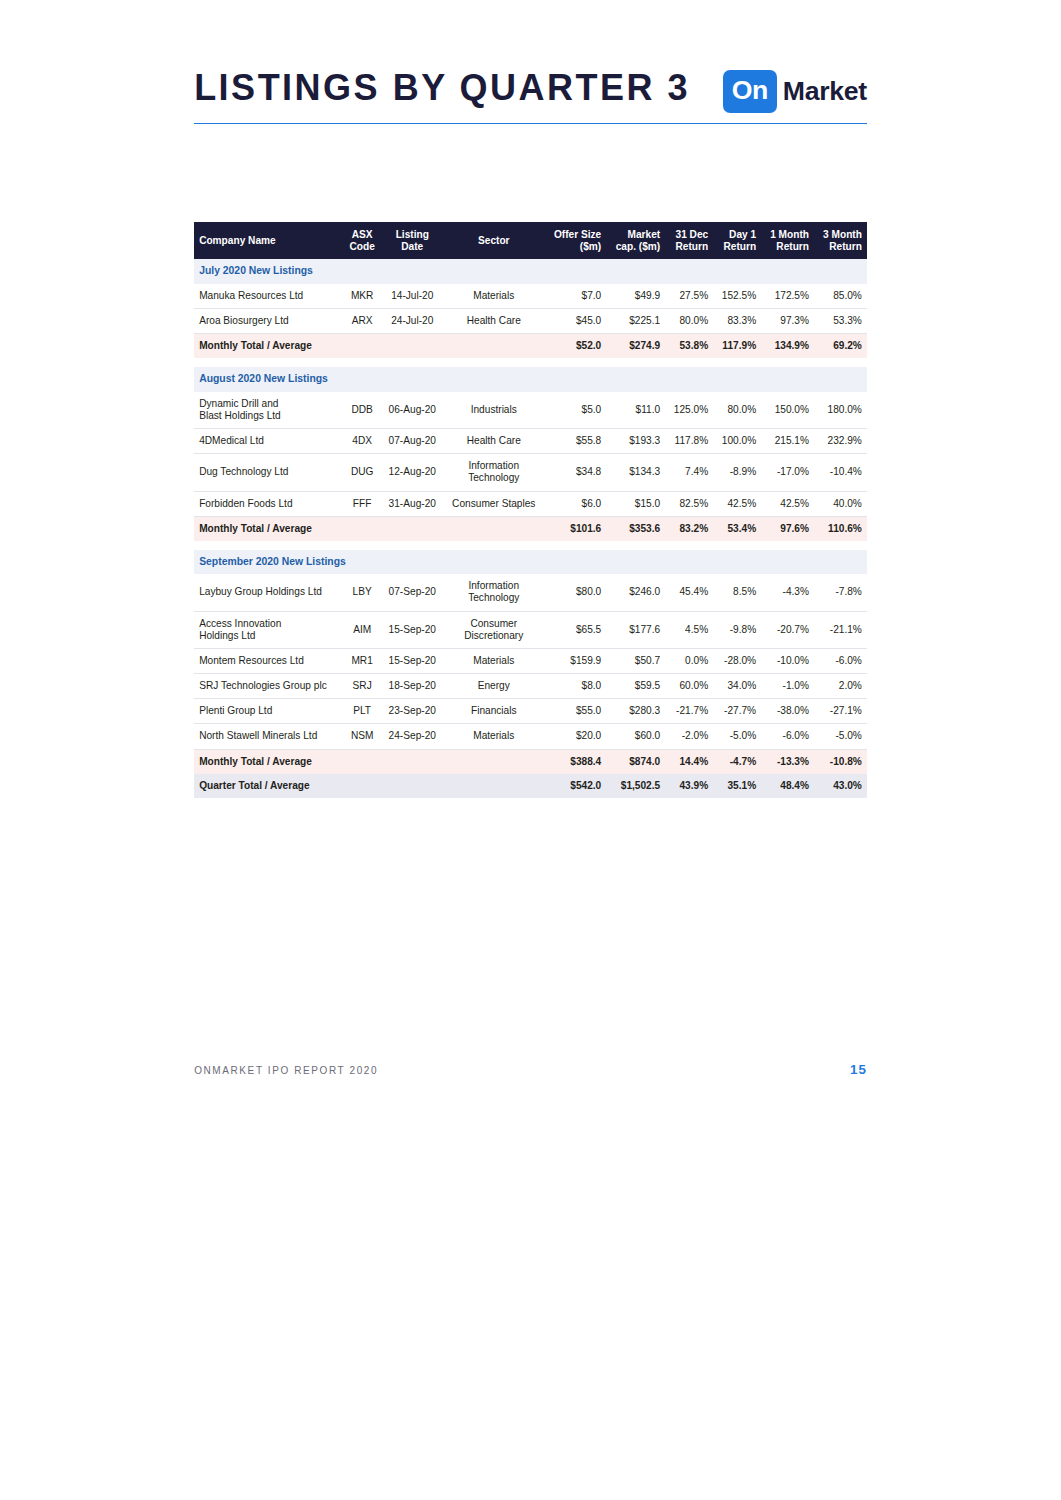LISTINGS BY QUARTER 3
On Market
| Company Name | ASX Code | Listing Date | Sector | Offer Size ($m) | Market cap. ($m) | 31 Dec Return | Day 1 Return | 1 Month Return | 3 Month Return |
| --- | --- | --- | --- | --- | --- | --- | --- | --- | --- |
| July 2020 New Listings |
| Manuka Resources Ltd | MKR | 14-Jul-20 | Materials | $7.0 | $49.9 | 27.5% | 152.5% | 172.5% | 85.0% |
| Aroa Biosurgery Ltd | ARX | 24-Jul-20 | Health Care | $45.0 | $225.1 | 80.0% | 83.3% | 97.3% | 53.3% |
| Monthly Total / Average | | | | $52.0 | $274.9 | 53.8% | 117.9% | 134.9% | 69.2% |
| August 2020 New Listings |
| Dynamic Drill and Blast Holdings Ltd | DDB | 06-Aug-20 | Industrials | $5.0 | $11.0 | 125.0% | 80.0% | 150.0% | 180.0% |
| 4DMedical Ltd | 4DX | 07-Aug-20 | Health Care | $55.8 | $193.3 | 117.8% | 100.0% | 215.1% | 232.9% |
| Dug Technology Ltd | DUG | 12-Aug-20 | Information Technology | $34.8 | $134.3 | 7.4% | -8.9% | -17.0% | -10.4% |
| Forbidden Foods Ltd | FFF | 31-Aug-20 | Consumer Staples | $6.0 | $15.0 | 82.5% | 42.5% | 42.5% | 40.0% |
| Monthly Total / Average | | | | $101.6 | $353.6 | 83.2% | 53.4% | 97.6% | 110.6% |
| September 2020 New Listings |
| Laybuy Group Holdings Ltd | LBY | 07-Sep-20 | Information Technology | $80.0 | $246.0 | 45.4% | 8.5% | -4.3% | -7.8% |
| Access Innovation Holdings Ltd | AIM | 15-Sep-20 | Consumer Discretionary | $65.5 | $177.6 | 4.5% | -9.8% | -20.7% | -21.1% |
| Montem Resources Ltd | MR1 | 15-Sep-20 | Materials | $159.9 | $50.7 | 0.0% | -28.0% | -10.0% | -6.0% |
| SRJ Technologies Group plc | SRJ | 18-Sep-20 | Energy | $8.0 | $59.5 | 60.0% | 34.0% | -1.0% | 2.0% |
| Plenti Group Ltd | PLT | 23-Sep-20 | Financials | $55.0 | $280.3 | -21.7% | -27.7% | -38.0% | -27.1% |
| North Stawell Minerals Ltd | NSM | 24-Sep-20 | Materials | $20.0 | $60.0 | -2.0% | -5.0% | -6.0% | -5.0% |
| Monthly Total / Average | | | | $388.4 | $874.0 | 14.4% | -4.7% | -13.3% | -10.8% |
| Quarter Total / Average | | | | $542.0 | $1,502.5 | 43.9% | 35.1% | 48.4% | 43.0% |
ONMARKET IPO REPORT 2020 15